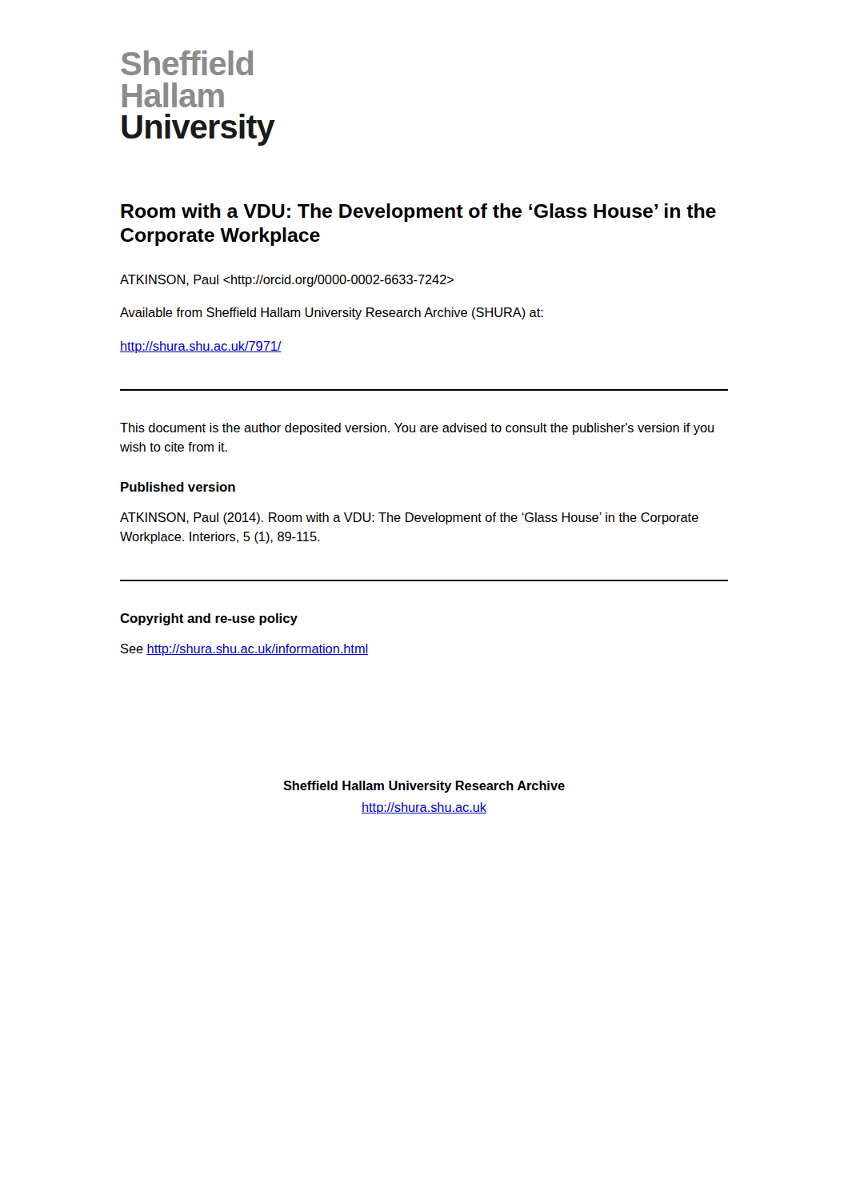Sheffield Hallam University
Room with a VDU: The Development of the ‘Glass House’ in the Corporate Workplace
ATKINSON, Paul <http://orcid.org/0000-0002-6633-7242>
Available from Sheffield Hallam University Research Archive (SHURA) at:
http://shura.shu.ac.uk/7971/
This document is the author deposited version. You are advised to consult the publisher's version if you wish to cite from it.
Published version
ATKINSON, Paul (2014). Room with a VDU: The Development of the ‘Glass House’ in the Corporate Workplace. Interiors, 5 (1), 89-115.
Copyright and re-use policy
See http://shura.shu.ac.uk/information.html
Sheffield Hallam University Research Archive http://shura.shu.ac.uk